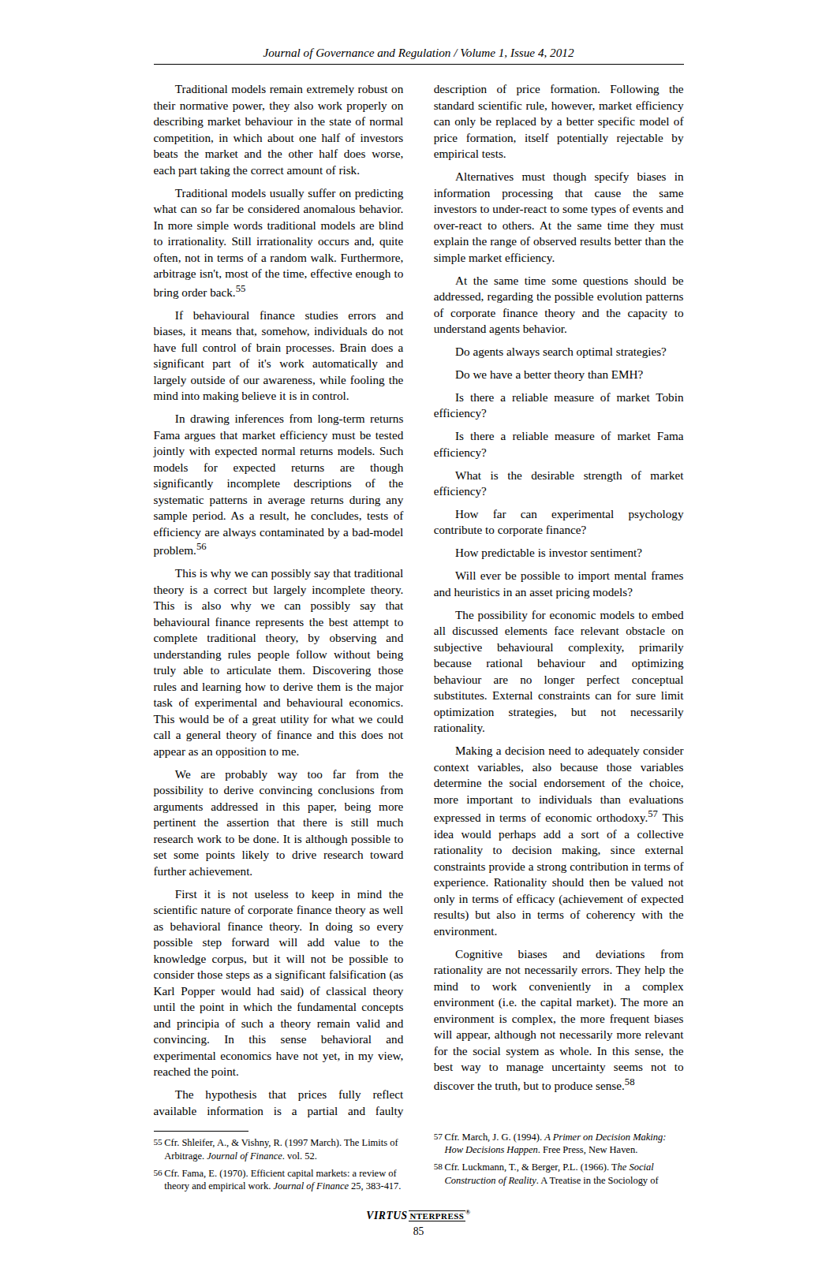Journal of Governance and Regulation / Volume 1, Issue 4, 2012
Traditional models remain extremely robust on their normative power, they also work properly on describing market behaviour in the state of normal competition, in which about one half of investors beats the market and the other half does worse, each part taking the correct amount of risk.
Traditional models usually suffer on predicting what can so far be considered anomalous behavior. In more simple words traditional models are blind to irrationality. Still irrationality occurs and, quite often, not in terms of a random walk. Furthermore, arbitrage isn't, most of the time, effective enough to bring order back.55
If behavioural finance studies errors and biases, it means that, somehow, individuals do not have full control of brain processes. Brain does a significant part of it's work automatically and largely outside of our awareness, while fooling the mind into making believe it is in control.
In drawing inferences from long-term returns Fama argues that market efficiency must be tested jointly with expected normal returns models. Such models for expected returns are though significantly incomplete descriptions of the systematic patterns in average returns during any sample period. As a result, he concludes, tests of efficiency are always contaminated by a bad-model problem.56
This is why we can possibly say that traditional theory is a correct but largely incomplete theory. This is also why we can possibly say that behavioural finance represents the best attempt to complete traditional theory, by observing and understanding rules people follow without being truly able to articulate them. Discovering those rules and learning how to derive them is the major task of experimental and behavioural economics. This would be of a great utility for what we could call a general theory of finance and this does not appear as an opposition to me.
We are probably way too far from the possibility to derive convincing conclusions from arguments addressed in this paper, being more pertinent the assertion that there is still much research work to be done. It is although possible to set some points likely to drive research toward further achievement.
First it is not useless to keep in mind the scientific nature of corporate finance theory as well as behavioral finance theory. In doing so every possible step forward will add value to the knowledge corpus, but it will not be possible to consider those steps as a significant falsification (as Karl Popper would had said) of classical theory until the point in which the fundamental concepts and principia of such a theory remain valid and convincing. In this sense behavioral and experimental economics have not yet, in my view, reached the point.
The hypothesis that prices fully reflect available information is a partial and faulty description of price formation. Following the standard scientific rule, however, market efficiency can only be replaced by a better specific model of price formation, itself potentially rejectable by empirical tests.
Alternatives must though specify biases in information processing that cause the same investors to under-react to some types of events and over-react to others. At the same time they must explain the range of observed results better than the simple market efficiency.
At the same time some questions should be addressed, regarding the possible evolution patterns of corporate finance theory and the capacity to understand agents behavior.
Do agents always search optimal strategies?
Do we have a better theory than EMH?
Is there a reliable measure of market Tobin efficiency?
Is there a reliable measure of market Fama efficiency?
What is the desirable strength of market efficiency?
How far can experimental psychology contribute to corporate finance?
How predictable is investor sentiment?
Will ever be possible to import mental frames and heuristics in an asset pricing models?
The possibility for economic models to embed all discussed elements face relevant obstacle on subjective behavioural complexity, primarily because rational behaviour and optimizing behaviour are no longer perfect conceptual substitutes. External constraints can for sure limit optimization strategies, but not necessarily rationality.
Making a decision need to adequately consider context variables, also because those variables determine the social endorsement of the choice, more important to individuals than evaluations expressed in terms of economic orthodoxy.57 This idea would perhaps add a sort of a collective rationality to decision making, since external constraints provide a strong contribution in terms of experience. Rationality should then be valued not only in terms of efficacy (achievement of expected results) but also in terms of coherency with the environment.
Cognitive biases and deviations from rationality are not necessarily errors. They help the mind to work conveniently in a complex environment (i.e. the capital market). The more an environment is complex, the more frequent biases will appear, although not necessarily more relevant for the social system as whole. In this sense, the best way to manage uncertainty seems not to discover the truth, but to produce sense.58
55 Cfr. Shleifer, A., & Vishny, R. (1997 March). The Limits of Arbitrage. Journal of Finance. vol. 52.
56 Cfr. Fama, E. (1970). Efficient capital markets: a review of theory and empirical work. Journal of Finance 25, 383-417.
57 Cfr. March, J. G. (1994). A Primer on Decision Making: How Decisions Happen. Free Press, New Haven.
58 Cfr. Luckmann, T., & Berger, P.L. (1966). The Social Construction of Reality. A Treatise in the Sociology of
VIRTUS NTERPRESS®
85